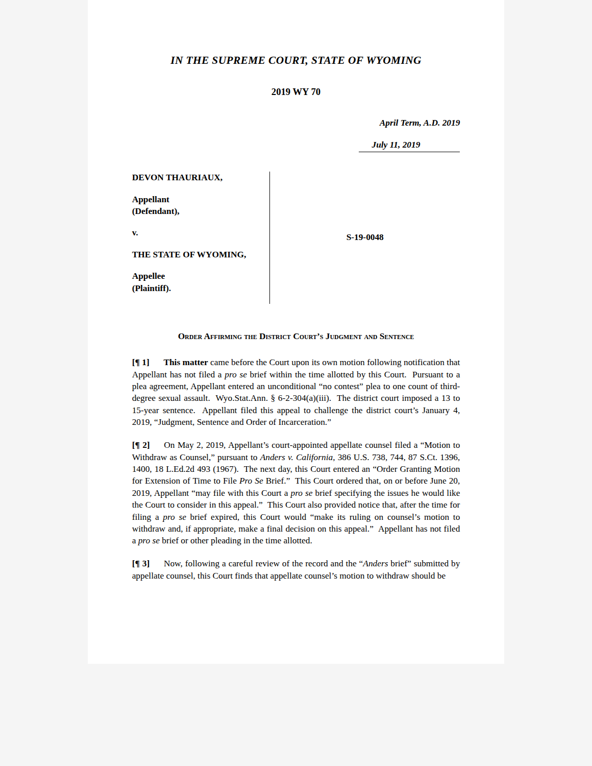IN THE SUPREME COURT, STATE OF WYOMING
2019 WY 70
April Term, A.D. 2019
July 11, 2019
| DEVON THAURIAUX, Appellant (Defendant), v. THE STATE OF WYOMING, Appellee (Plaintiff). | S-19-0048 |
Order Affirming the District Court’s Judgment and Sentence
[¶ 1] This matter came before the Court upon its own motion following notification that Appellant has not filed a pro se brief within the time allotted by this Court. Pursuant to a plea agreement, Appellant entered an unconditional “no contest” plea to one count of third-degree sexual assault. Wyo.Stat.Ann. § 6-2-304(a)(iii). The district court imposed a 13 to 15-year sentence. Appellant filed this appeal to challenge the district court’s January 4, 2019, “Judgment, Sentence and Order of Incarceration.”
[¶ 2] On May 2, 2019, Appellant’s court-appointed appellate counsel filed a “Motion to Withdraw as Counsel,” pursuant to Anders v. California, 386 U.S. 738, 744, 87 S.Ct. 1396, 1400, 18 L.Ed.2d 493 (1967). The next day, this Court entered an “Order Granting Motion for Extension of Time to File Pro Se Brief.” This Court ordered that, on or before June 20, 2019, Appellant “may file with this Court a pro se brief specifying the issues he would like the Court to consider in this appeal.” This Court also provided notice that, after the time for filing a pro se brief expired, this Court would “make its ruling on counsel’s motion to withdraw and, if appropriate, make a final decision on this appeal.” Appellant has not filed a pro se brief or other pleading in the time allotted.
[¶ 3] Now, following a careful review of the record and the “Anders brief” submitted by appellate counsel, this Court finds that appellate counsel’s motion to withdraw should be